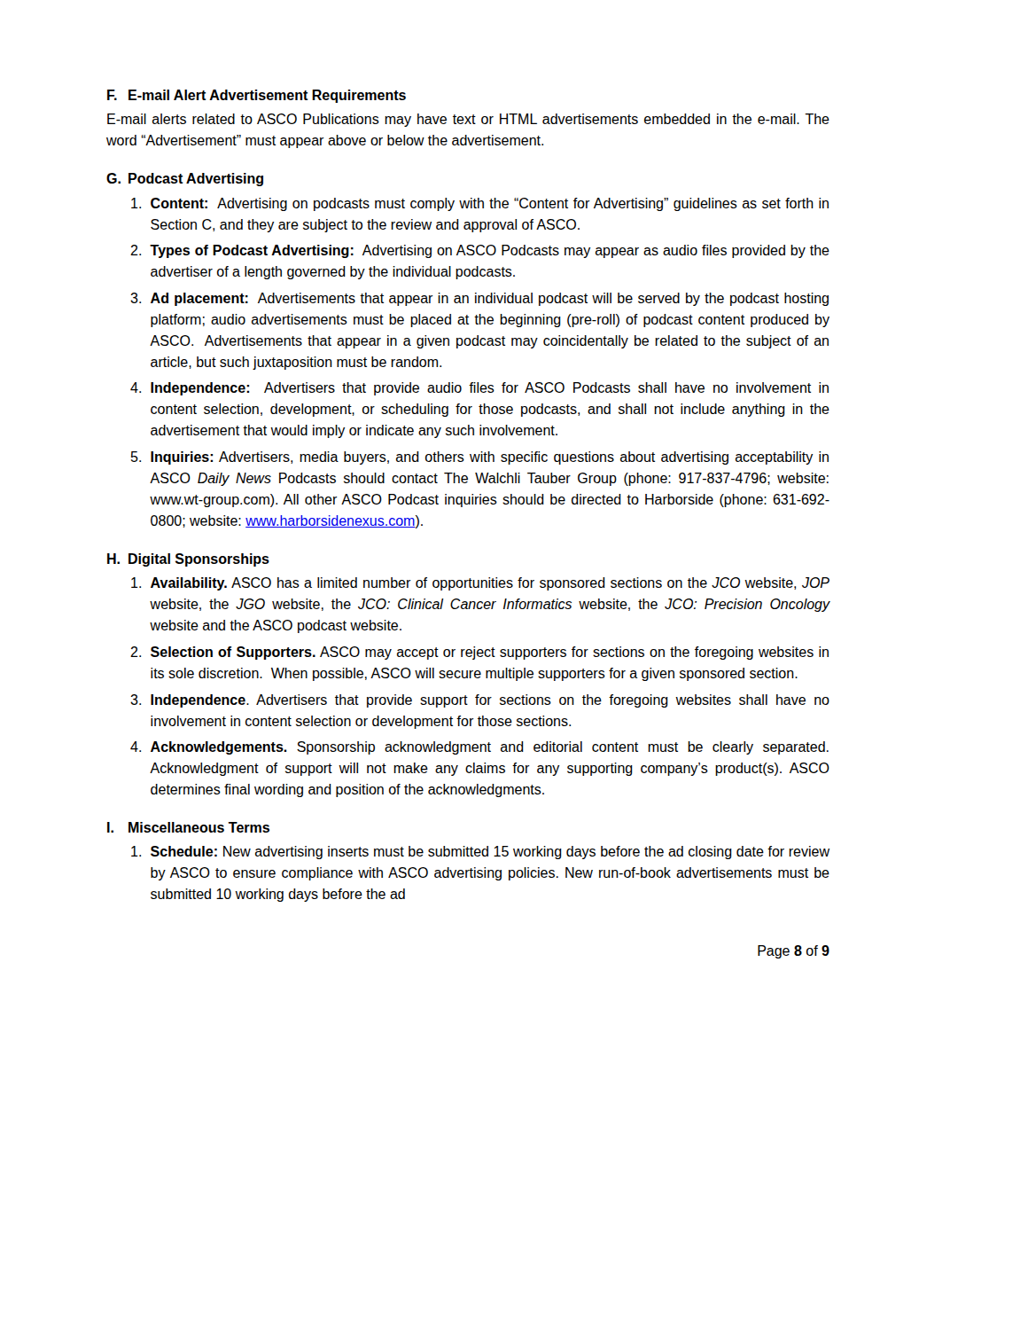F. E-mail Alert Advertisement Requirements
E-mail alerts related to ASCO Publications may have text or HTML advertisements embedded in the e-mail. The word “Advertisement” must appear above or below the advertisement.
G. Podcast Advertising
Content: Advertising on podcasts must comply with the “Content for Advertising” guidelines as set forth in Section C, and they are subject to the review and approval of ASCO.
Types of Podcast Advertising: Advertising on ASCO Podcasts may appear as audio files provided by the advertiser of a length governed by the individual podcasts.
Ad placement: Advertisements that appear in an individual podcast will be served by the podcast hosting platform; audio advertisements must be placed at the beginning (pre-roll) of podcast content produced by ASCO. Advertisements that appear in a given podcast may coincidentally be related to the subject of an article, but such juxtaposition must be random.
Independence: Advertisers that provide audio files for ASCO Podcasts shall have no involvement in content selection, development, or scheduling for those podcasts, and shall not include anything in the advertisement that would imply or indicate any such involvement.
Inquiries: Advertisers, media buyers, and others with specific questions about advertising acceptability in ASCO Daily News Podcasts should contact The Walchli Tauber Group (phone: 917-837-4796; website: www.wt-group.com). All other ASCO Podcast inquiries should be directed to Harborside (phone: 631-692-0800; website: www.harborsidenexus.com).
H. Digital Sponsorships
Availability. ASCO has a limited number of opportunities for sponsored sections on the JCO website, JOP website, the JGO website, the JCO: Clinical Cancer Informatics website, the JCO: Precision Oncology website and the ASCO podcast website.
Selection of Supporters. ASCO may accept or reject supporters for sections on the foregoing websites in its sole discretion. When possible, ASCO will secure multiple supporters for a given sponsored section.
Independence. Advertisers that provide support for sections on the foregoing websites shall have no involvement in content selection or development for those sections.
Acknowledgements. Sponsorship acknowledgment and editorial content must be clearly separated. Acknowledgment of support will not make any claims for any supporting company’s product(s). ASCO determines final wording and position of the acknowledgments.
I. Miscellaneous Terms
Schedule: New advertising inserts must be submitted 15 working days before the ad closing date for review by ASCO to ensure compliance with ASCO advertising policies. New run-of-book advertisements must be submitted 10 working days before the ad
Page 8 of 9